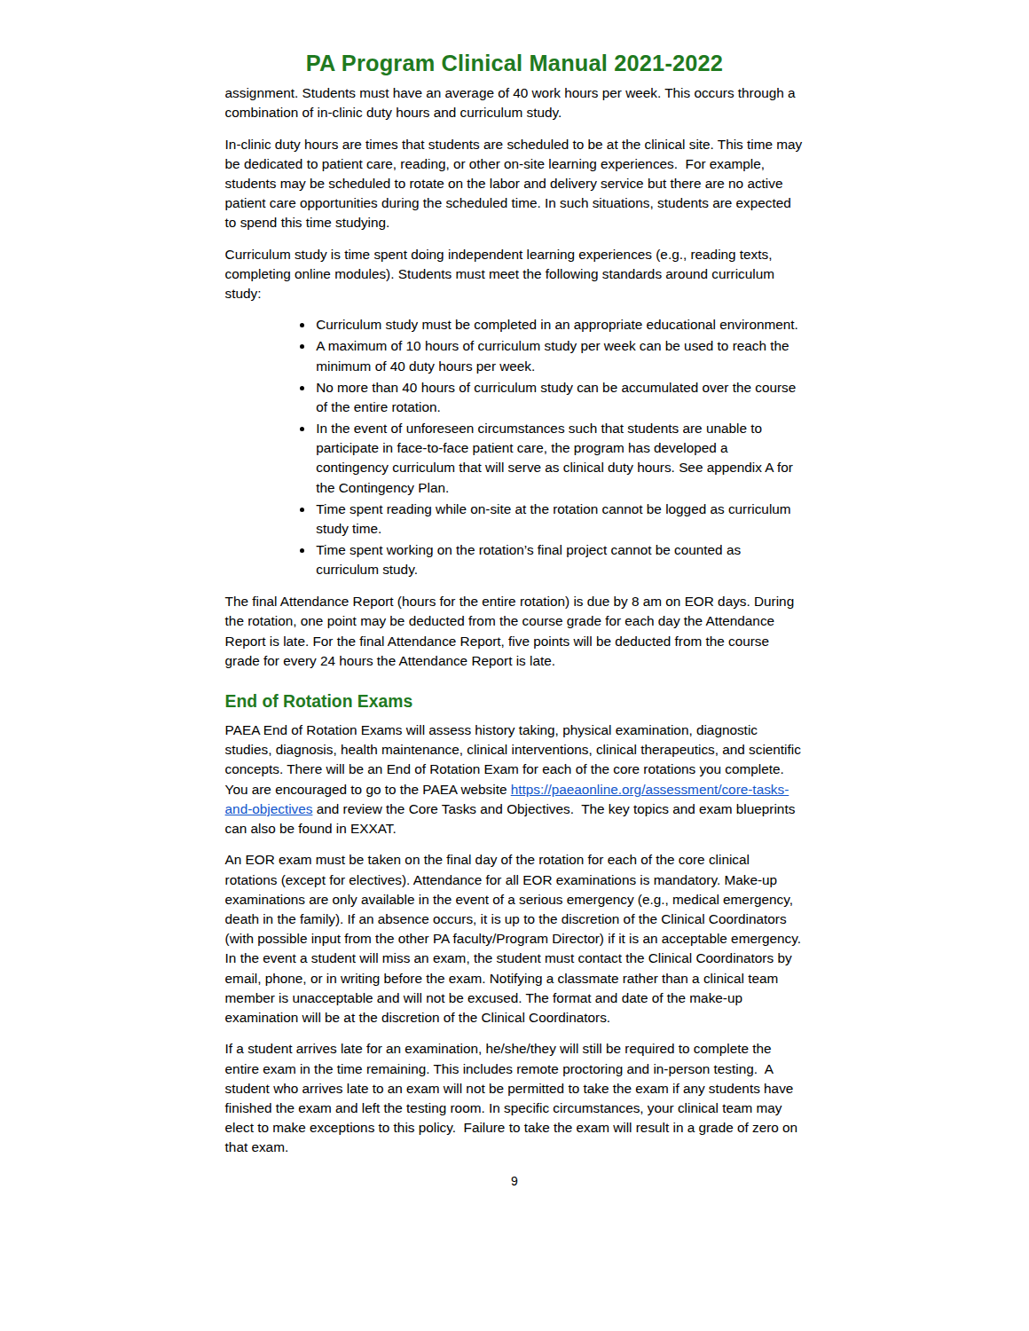PA Program Clinical Manual 2021-2022
assignment. Students must have an average of 40 work hours per week. This occurs through a combination of in-clinic duty hours and curriculum study.
In-clinic duty hours are times that students are scheduled to be at the clinical site. This time may be dedicated to patient care, reading, or other on-site learning experiences. For example, students may be scheduled to rotate on the labor and delivery service but there are no active patient care opportunities during the scheduled time. In such situations, students are expected to spend this time studying.
Curriculum study is time spent doing independent learning experiences (e.g., reading texts, completing online modules). Students must meet the following standards around curriculum study:
Curriculum study must be completed in an appropriate educational environment.
A maximum of 10 hours of curriculum study per week can be used to reach the minimum of 40 duty hours per week.
No more than 40 hours of curriculum study can be accumulated over the course of the entire rotation.
In the event of unforeseen circumstances such that students are unable to participate in face-to-face patient care, the program has developed a contingency curriculum that will serve as clinical duty hours. See appendix A for the Contingency Plan.
Time spent reading while on-site at the rotation cannot be logged as curriculum study time.
Time spent working on the rotation’s final project cannot be counted as curriculum study.
The final Attendance Report (hours for the entire rotation) is due by 8 am on EOR days. During the rotation, one point may be deducted from the course grade for each day the Attendance Report is late. For the final Attendance Report, five points will be deducted from the course grade for every 24 hours the Attendance Report is late.
End of Rotation Exams
PAEA End of Rotation Exams will assess history taking, physical examination, diagnostic studies, diagnosis, health maintenance, clinical interventions, clinical therapeutics, and scientific concepts. There will be an End of Rotation Exam for each of the core rotations you complete. You are encouraged to go to the PAEA website https://paeaonline.org/assessment/core-tasks-and-objectives and review the Core Tasks and Objectives. The key topics and exam blueprints can also be found in EXXAT.
An EOR exam must be taken on the final day of the rotation for each of the core clinical rotations (except for electives). Attendance for all EOR examinations is mandatory. Make-up examinations are only available in the event of a serious emergency (e.g., medical emergency, death in the family). If an absence occurs, it is up to the discretion of the Clinical Coordinators (with possible input from the other PA faculty/Program Director) if it is an acceptable emergency. In the event a student will miss an exam, the student must contact the Clinical Coordinators by email, phone, or in writing before the exam. Notifying a classmate rather than a clinical team member is unacceptable and will not be excused. The format and date of the make-up examination will be at the discretion of the Clinical Coordinators.
If a student arrives late for an examination, he/she/they will still be required to complete the entire exam in the time remaining. This includes remote proctoring and in-person testing. A student who arrives late to an exam will not be permitted to take the exam if any students have finished the exam and left the testing room. In specific circumstances, your clinical team may elect to make exceptions to this policy. Failure to take the exam will result in a grade of zero on that exam.
9